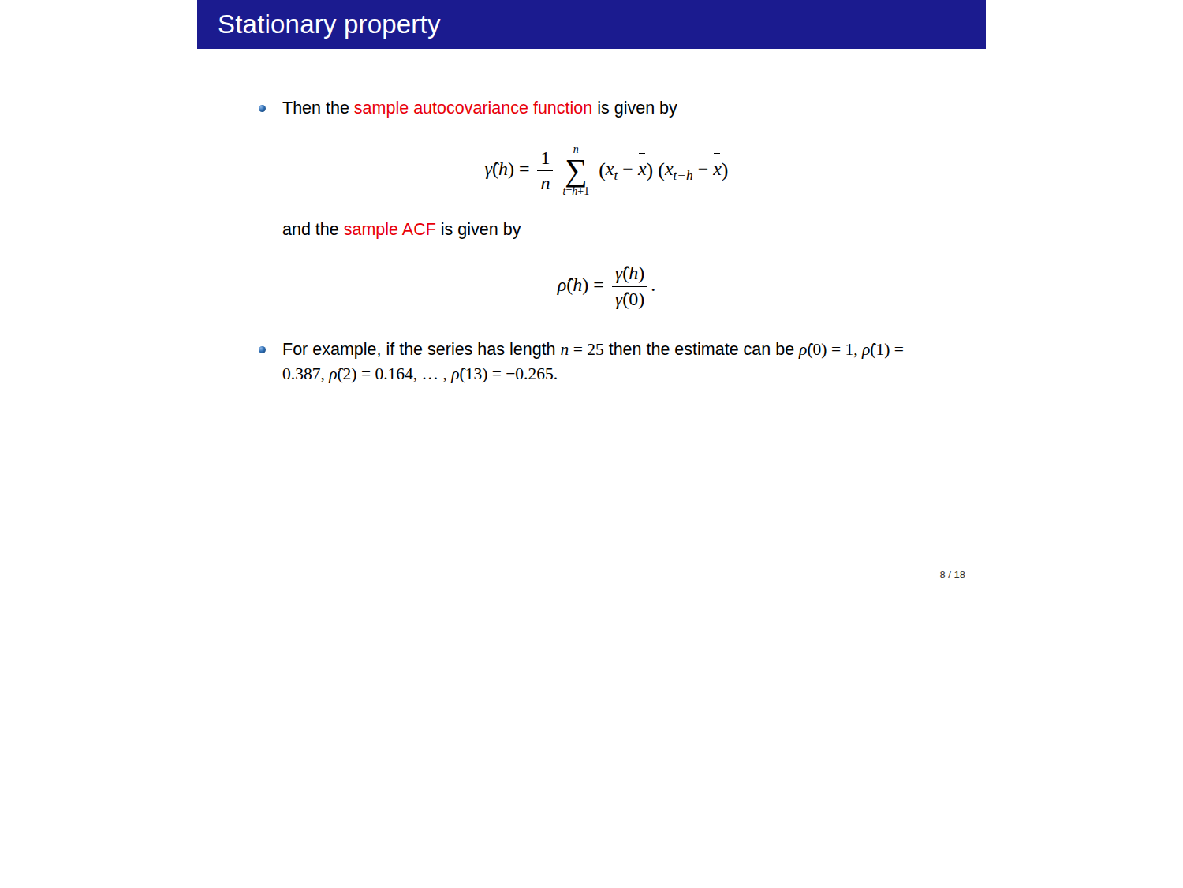Stationary property
Then the sample autocovariance function is given by
γ̂(h) = 1 n n ∑ t=h+1 (xt − x) (xt−h − x)
and the sample ACF is given by
ρ̂(h) = γ̂(h) γ̂(0) .
For example, if the series has length n = 25 then the estimate can be ρ̂(0) = 1, ρ̂(1) = 0.387, ρ̂(2) = 0.164, … , ρ̂(13) = −0.265.
8 / 18